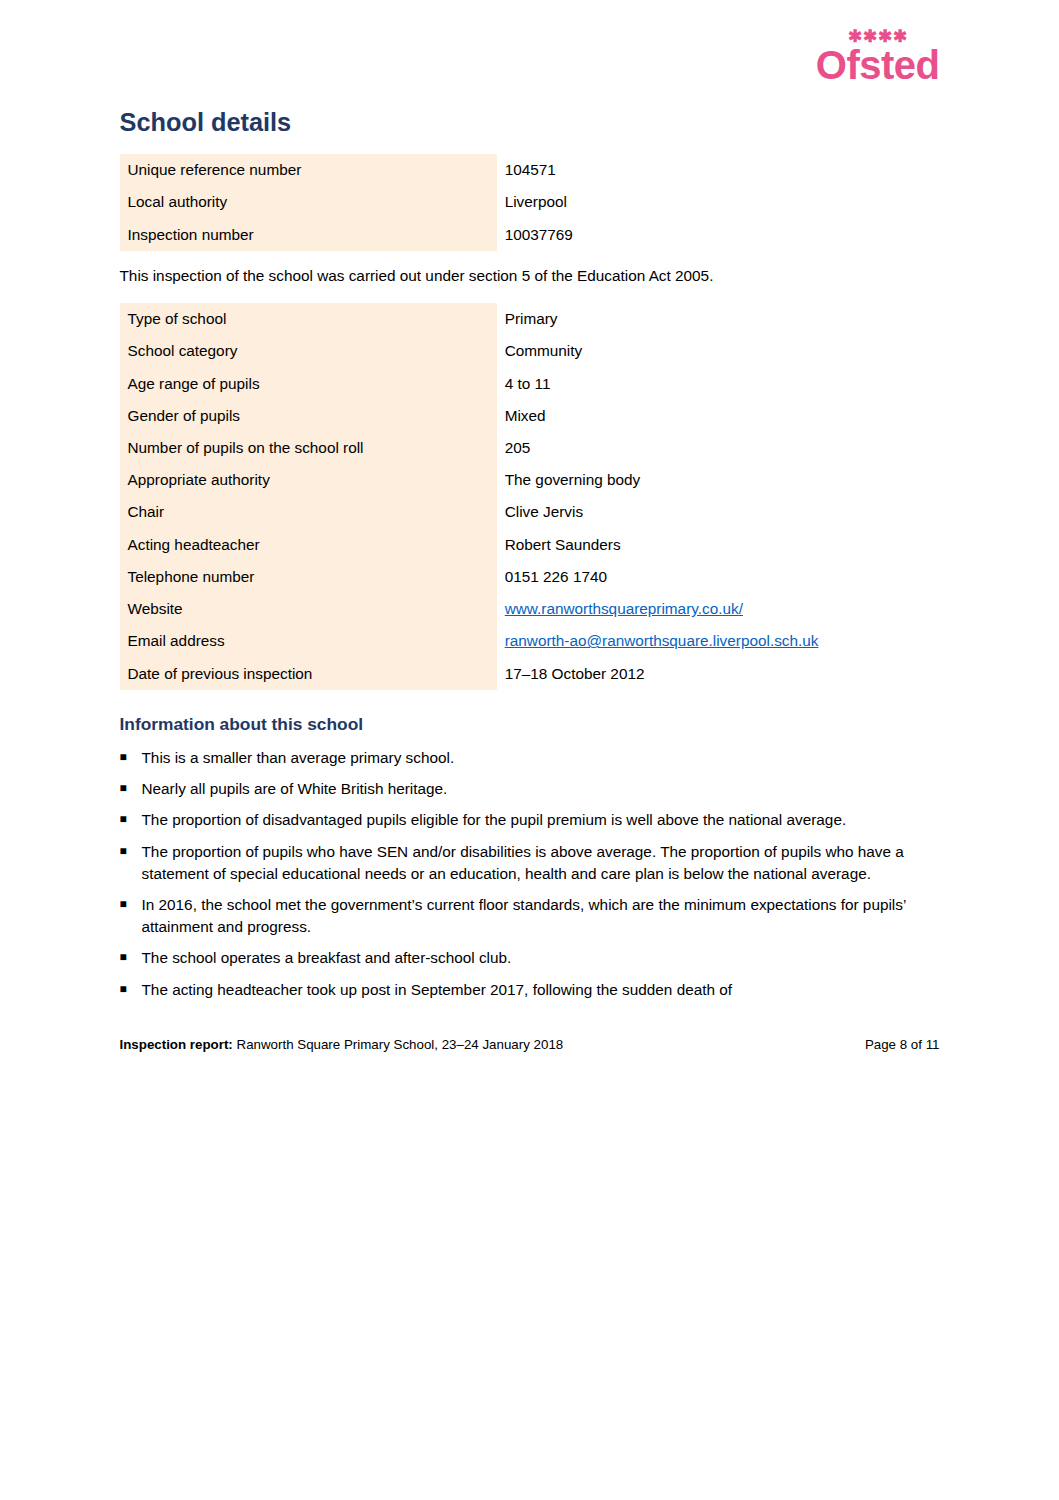✱✱✱✱
Ofsted
School details
| Unique reference number | 104571 |
| Local authority | Liverpool |
| Inspection number | 10037769 |
This inspection of the school was carried out under section 5 of the Education Act 2005.
| Type of school | Primary |
| School category | Community |
| Age range of pupils | 4 to 11 |
| Gender of pupils | Mixed |
| Number of pupils on the school roll | 205 |
| Appropriate authority | The governing body |
| Chair | Clive Jervis |
| Acting headteacher | Robert Saunders |
| Telephone number | 0151 226 1740 |
| Website | www.ranworthsquareprimary.co.uk/ |
| Email address | ranworth-ao@ranworthsquare.liverpool.sch.uk |
| Date of previous inspection | 17–18 October 2012 |
Information about this school
This is a smaller than average primary school.
Nearly all pupils are of White British heritage.
The proportion of disadvantaged pupils eligible for the pupil premium is well above the national average.
The proportion of pupils who have SEN and/or disabilities is above average. The proportion of pupils who have a statement of special educational needs or an education, health and care plan is below the national average.
In 2016, the school met the government’s current floor standards, which are the minimum expectations for pupils’ attainment and progress.
The school operates a breakfast and after-school club.
The acting headteacher took up post in September 2017, following the sudden death of
Inspection report: Ranworth Square Primary School, 23–24 January 2018
Page 8 of 11